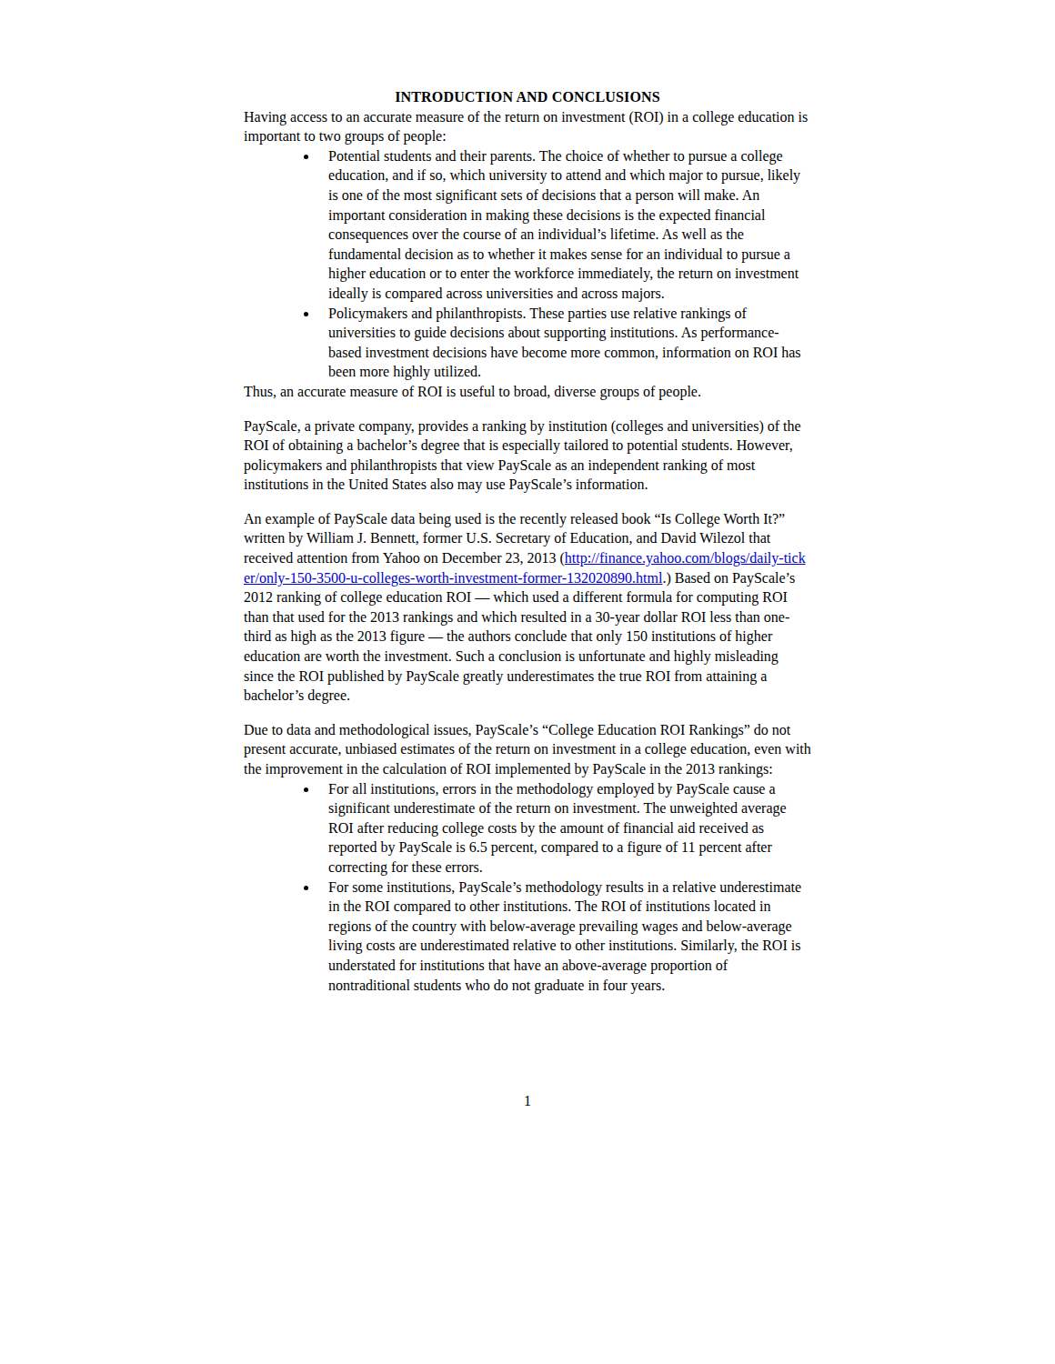INTRODUCTION AND CONCLUSIONS
Having access to an accurate measure of the return on investment (ROI) in a college education is important to two groups of people:
Potential students and their parents. The choice of whether to pursue a college education, and if so, which university to attend and which major to pursue, likely is one of the most significant sets of decisions that a person will make. An important consideration in making these decisions is the expected financial consequences over the course of an individual’s lifetime. As well as the fundamental decision as to whether it makes sense for an individual to pursue a higher education or to enter the workforce immediately, the return on investment ideally is compared across universities and across majors.
Policymakers and philanthropists. These parties use relative rankings of universities to guide decisions about supporting institutions. As performance-based investment decisions have become more common, information on ROI has been more highly utilized.
Thus, an accurate measure of ROI is useful to broad, diverse groups of people.
PayScale, a private company, provides a ranking by institution (colleges and universities) of the ROI of obtaining a bachelor’s degree that is especially tailored to potential students. However, policymakers and philanthropists that view PayScale as an independent ranking of most institutions in the United States also may use PayScale’s information.
An example of PayScale data being used is the recently released book “Is College Worth It?” written by William J. Bennett, former U.S. Secretary of Education, and David Wilezol that received attention from Yahoo on December 23, 2013 (http://finance.yahoo.com/blogs/daily-ticker/only-150-3500-u-colleges-worth-investment-former-132020890.html.) Based on PayScale’s 2012 ranking of college education ROI — which used a different formula for computing ROI than that used for the 2013 rankings and which resulted in a 30-year dollar ROI less than one-third as high as the 2013 figure — the authors conclude that only 150 institutions of higher education are worth the investment. Such a conclusion is unfortunate and highly misleading since the ROI published by PayScale greatly underestimates the true ROI from attaining a bachelor’s degree.
Due to data and methodological issues, PayScale’s “College Education ROI Rankings” do not present accurate, unbiased estimates of the return on investment in a college education, even with the improvement in the calculation of ROI implemented by PayScale in the 2013 rankings:
For all institutions, errors in the methodology employed by PayScale cause a significant underestimate of the return on investment. The unweighted average ROI after reducing college costs by the amount of financial aid received as reported by PayScale is 6.5 percent, compared to a figure of 11 percent after correcting for these errors.
For some institutions, PayScale’s methodology results in a relative underestimate in the ROI compared to other institutions. The ROI of institutions located in regions of the country with below-average prevailing wages and below-average living costs are underestimated relative to other institutions. Similarly, the ROI is understated for institutions that have an above-average proportion of nontraditional students who do not graduate in four years.
1